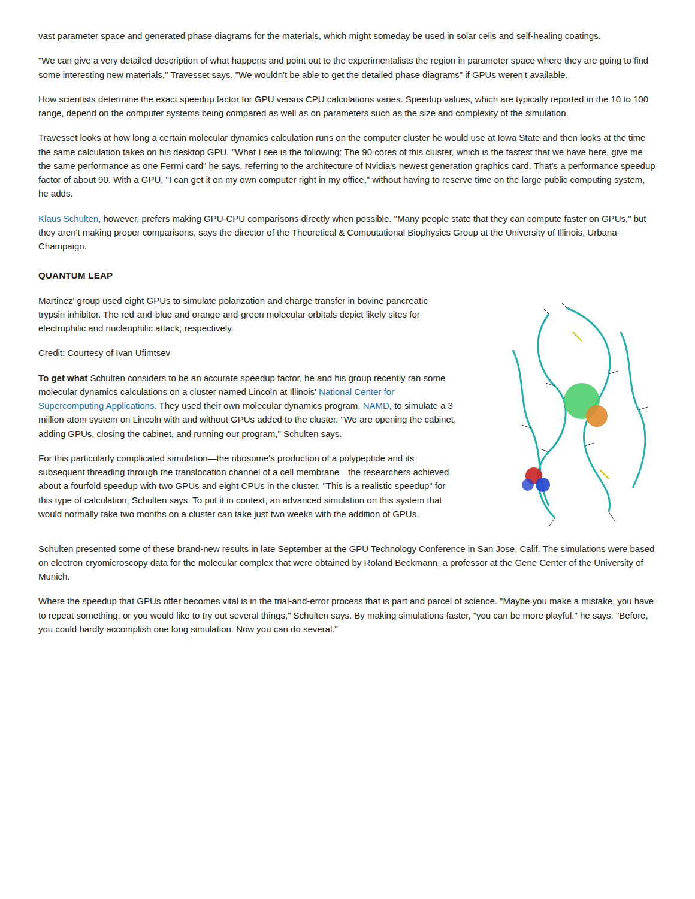vast parameter space and generated phase diagrams for the materials, which might someday be used in solar cells and self-healing coatings.
"We can give a very detailed description of what happens and point out to the experimentalists the region in parameter space where they are going to find some interesting new materials," Travesset says. "We wouldn't be able to get the detailed phase diagrams" if GPUs weren't available.
How scientists determine the exact speedup factor for GPU versus CPU calculations varies. Speedup values, which are typically reported in the 10 to 100 range, depend on the computer systems being compared as well as on parameters such as the size and complexity of the simulation.
Travesset looks at how long a certain molecular dynamics calculation runs on the computer cluster he would use at Iowa State and then looks at the time the same calculation takes on his desktop GPU. "What I see is the following: The 90 cores of this cluster, which is the fastest that we have here, give me the same performance as one Fermi card" he says, referring to the architecture of Nvidia's newest generation graphics card. That's a performance speedup factor of about 90. With a GPU, "I can get it on my own computer right in my office," without having to reserve time on the large public computing system, he adds.
Klaus Schulten, however, prefers making GPU-CPU comparisons directly when possible. "Many people state that they can compute faster on GPUs," but they aren't making proper comparisons, says the director of the Theoretical & Computational Biophysics Group at the University of Illinois, Urbana-Champaign.
QUANTUM LEAP
Martinez' group used eight GPUs to simulate polarization and charge transfer in bovine pancreatic trypsin inhibitor. The red-and-blue and orange-and-green molecular orbitals depict likely sites for electrophilic and nucleophilic attack, respectively.
Credit: Courtesy of Ivan Ufimtsev
To get what Schulten considers to be an accurate speedup factor, he and his group recently ran some molecular dynamics calculations on a cluster named Lincoln at Illinois' National Center for Supercomputing Applications. They used their own molecular dynamics program, NAMD, to simulate a 3 million-atom system on Lincoln with and without GPUs added to the cluster. "We are opening the cabinet, adding GPUs, closing the cabinet, and running our program," Schulten says.
For this particularly complicated simulation—the ribosome's production of a polypeptide and its subsequent threading through the translocation channel of a cell membrane—the researchers achieved about a fourfold speedup with two GPUs and eight CPUs in the cluster. "This is a realistic speedup" for this type of calculation, Schulten says. To put it in context, an advanced simulation on this system that would normally take two months on a cluster can take just two weeks with the addition of GPUs.
Schulten presented some of these brand-new results in late September at the GPU Technology Conference in San Jose, Calif. The simulations were based on electron cryomicroscopy data for the molecular complex that were obtained by Roland Beckmann, a professor at the Gene Center of the University of Munich.
Where the speedup that GPUs offer becomes vital is in the trial-and-error process that is part and parcel of science. "Maybe you make a mistake, you have to repeat something, or you would like to try out several things," Schulten says. By making simulations faster, "you can be more playful," he says. "Before, you could hardly accomplish one long simulation. Now you can do several."